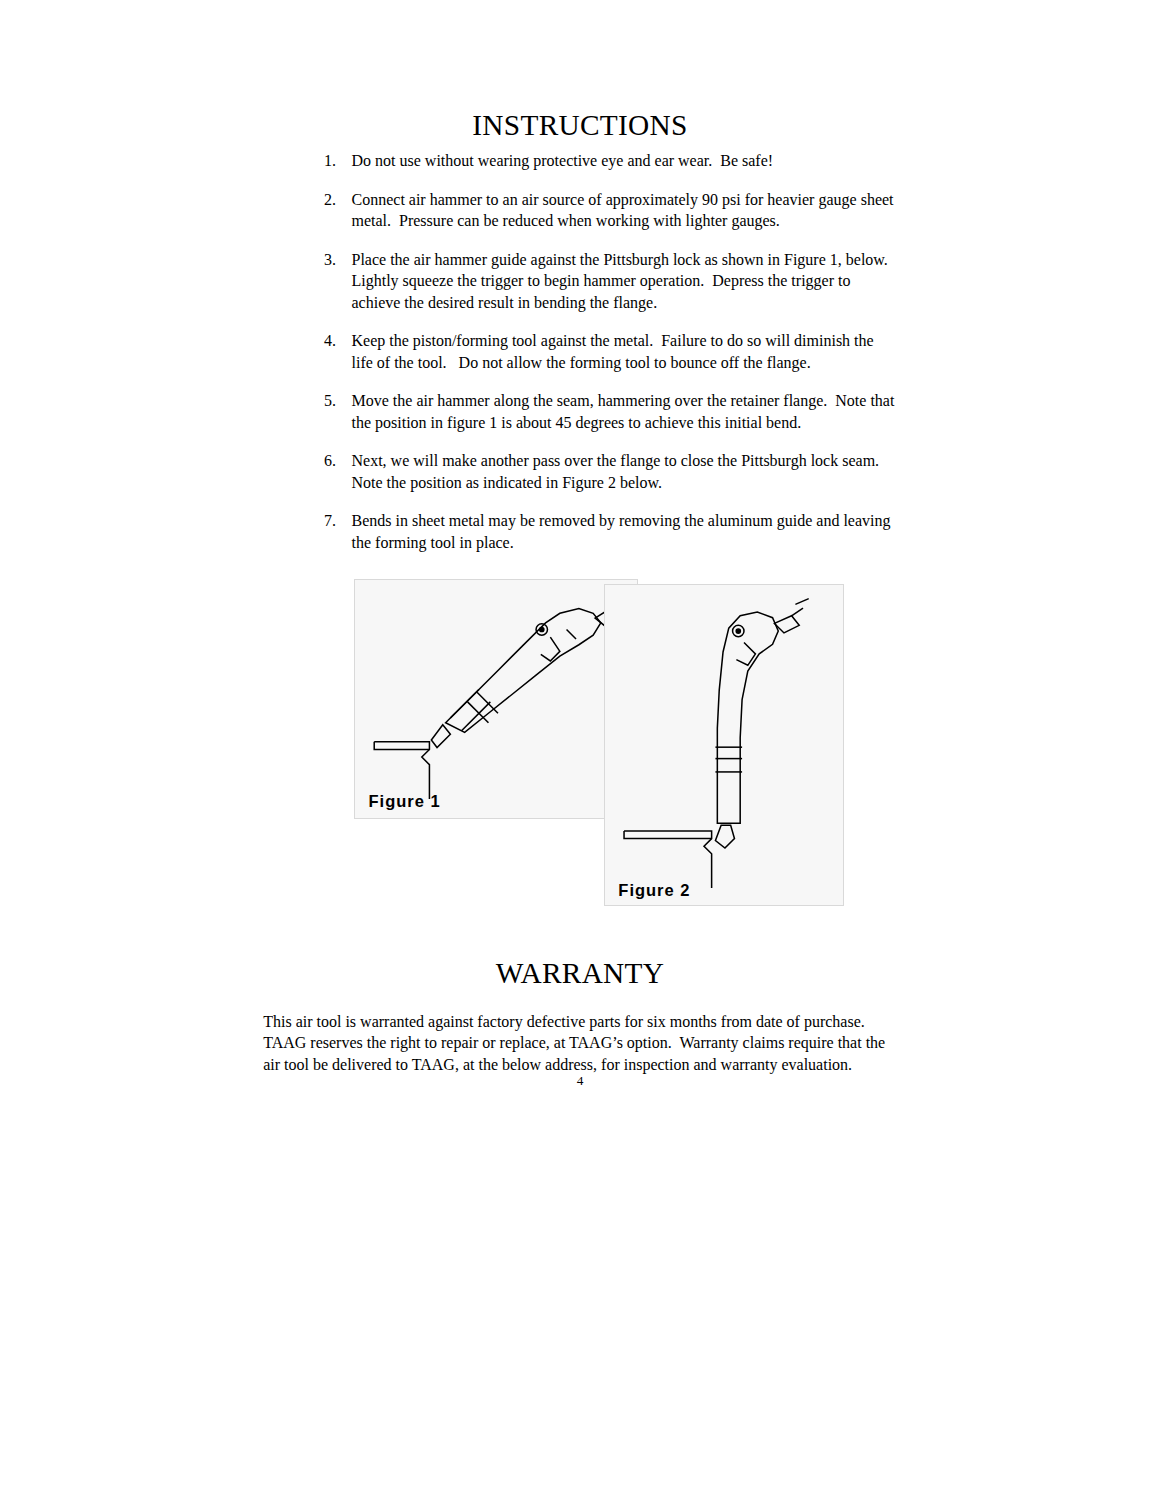INSTRUCTIONS
Do not use without wearing protective eye and ear wear. Be safe!
Connect air hammer to an air source of approximately 90 psi for heavier gauge sheet metal. Pressure can be reduced when working with lighter gauges.
Place the air hammer guide against the Pittsburgh lock as shown in Figure 1, below. Lightly squeeze the trigger to begin hammer operation. Depress the trigger to achieve the desired result in bending the flange.
Keep the piston/forming tool against the metal. Failure to do so will diminish the life of the tool. Do not allow the forming tool to bounce off the flange.
Move the air hammer along the seam, hammering over the retainer flange. Note that the position in figure 1 is about 45 degrees to achieve this initial bend.
Next, we will make another pass over the flange to close the Pittsburgh lock seam. Note the position as indicated in Figure 2 below.
Bends in sheet metal may be removed by removing the aluminum guide and leaving the forming tool in place.
Figure 1
Figure 2
WARRANTY
This air tool is warranted against factory defective parts for six months from date of purchase. TAAG reserves the right to repair or replace, at TAAG’s option. Warranty claims require that the air tool be delivered to TAAG, at the below address, for inspection and warranty evaluation.
4